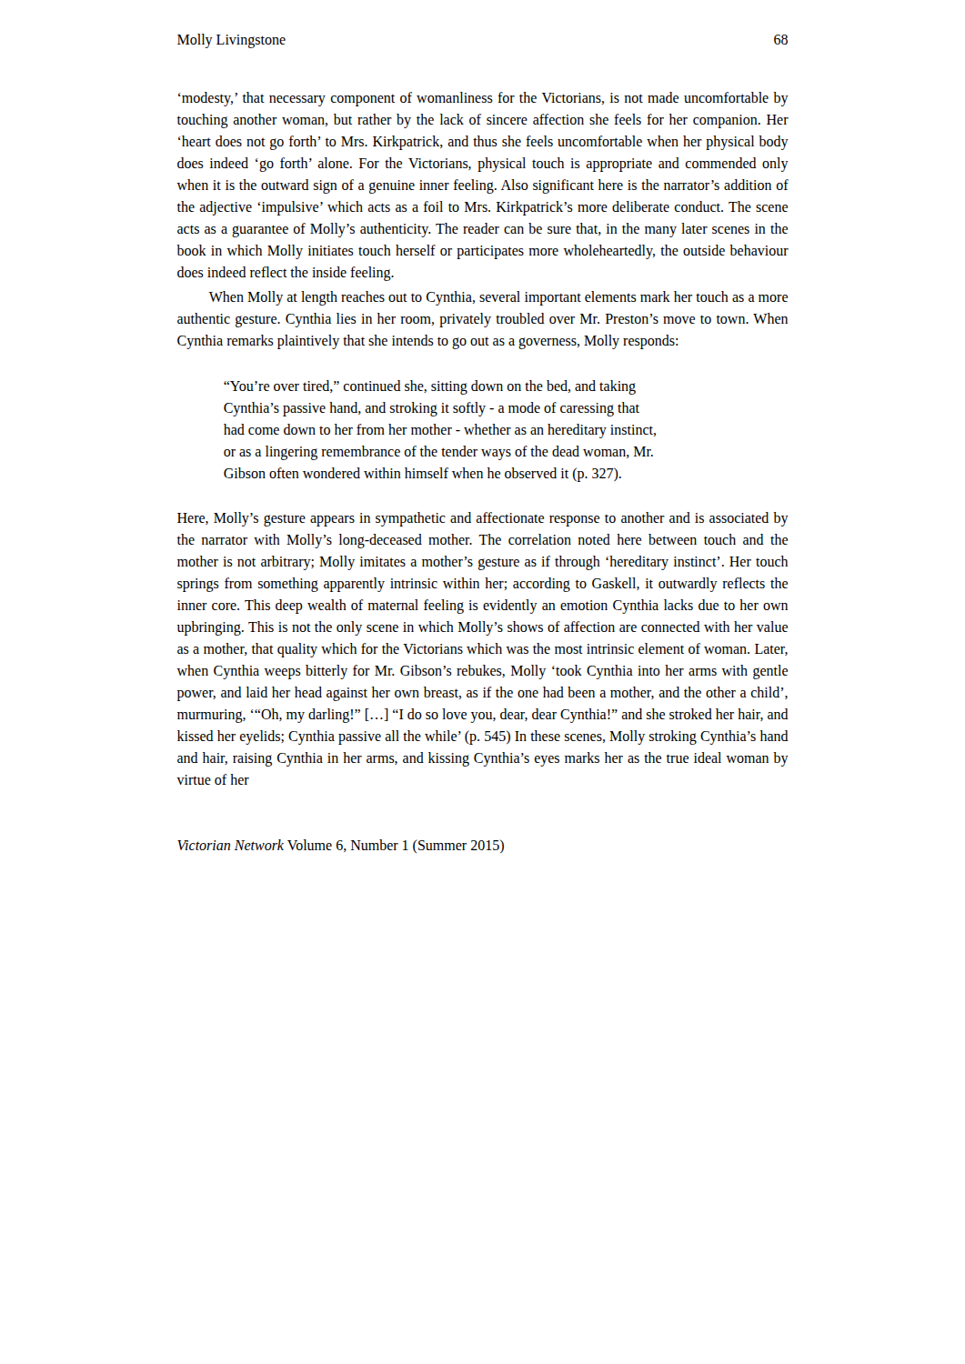Molly Livingstone 68
‘modesty,’ that necessary component of womanliness for the Victorians, is not made uncomfortable by touching another woman, but rather by the lack of sincere affection she feels for her companion. Her ‘heart does not go forth’ to Mrs. Kirkpatrick, and thus she feels uncomfortable when her physical body does indeed ‘go forth’ alone. For the Victorians, physical touch is appropriate and commended only when it is the outward sign of a genuine inner feeling. Also significant here is the narrator’s addition of the adjective ‘impulsive’ which acts as a foil to Mrs. Kirkpatrick’s more deliberate conduct. The scene acts as a guarantee of Molly’s authenticity. The reader can be sure that, in the many later scenes in the book in which Molly initiates touch herself or participates more wholeheartedly, the outside behaviour does indeed reflect the inside feeling.
When Molly at length reaches out to Cynthia, several important elements mark her touch as a more authentic gesture. Cynthia lies in her room, privately troubled over Mr. Preston’s move to town. When Cynthia remarks plaintively that she intends to go out as a governess, Molly responds:
“You’re over tired,” continued she, sitting down on the bed, and taking Cynthia’s passive hand, and stroking it softly - a mode of caressing that had come down to her from her mother - whether as an hereditary instinct, or as a lingering remembrance of the tender ways of the dead woman, Mr. Gibson often wondered within himself when he observed it (p. 327).
Here, Molly’s gesture appears in sympathetic and affectionate response to another and is associated by the narrator with Molly’s long-deceased mother. The correlation noted here between touch and the mother is not arbitrary; Molly imitates a mother’s gesture as if through ‘hereditary instinct’. Her touch springs from something apparently intrinsic within her; according to Gaskell, it outwardly reflects the inner core. This deep wealth of maternal feeling is evidently an emotion Cynthia lacks due to her own upbringing. This is not the only scene in which Molly’s shows of affection are connected with her value as a mother, that quality which for the Victorians which was the most intrinsic element of woman. Later, when Cynthia weeps bitterly for Mr. Gibson’s rebukes, Molly ‘took Cynthia into her arms with gentle power, and laid her head against her own breast, as if the one had been a mother, and the other a child’, murmuring, ‘“Oh, my darling!” […] “I do so love you, dear, dear Cynthia!” and she stroked her hair, and kissed her eyelids; Cynthia passive all the while’ (p. 545) In these scenes, Molly stroking Cynthia’s hand and hair, raising Cynthia in her arms, and kissing Cynthia’s eyes marks her as the true ideal woman by virtue of her
Victorian Network Volume 6, Number 1 (Summer 2015)